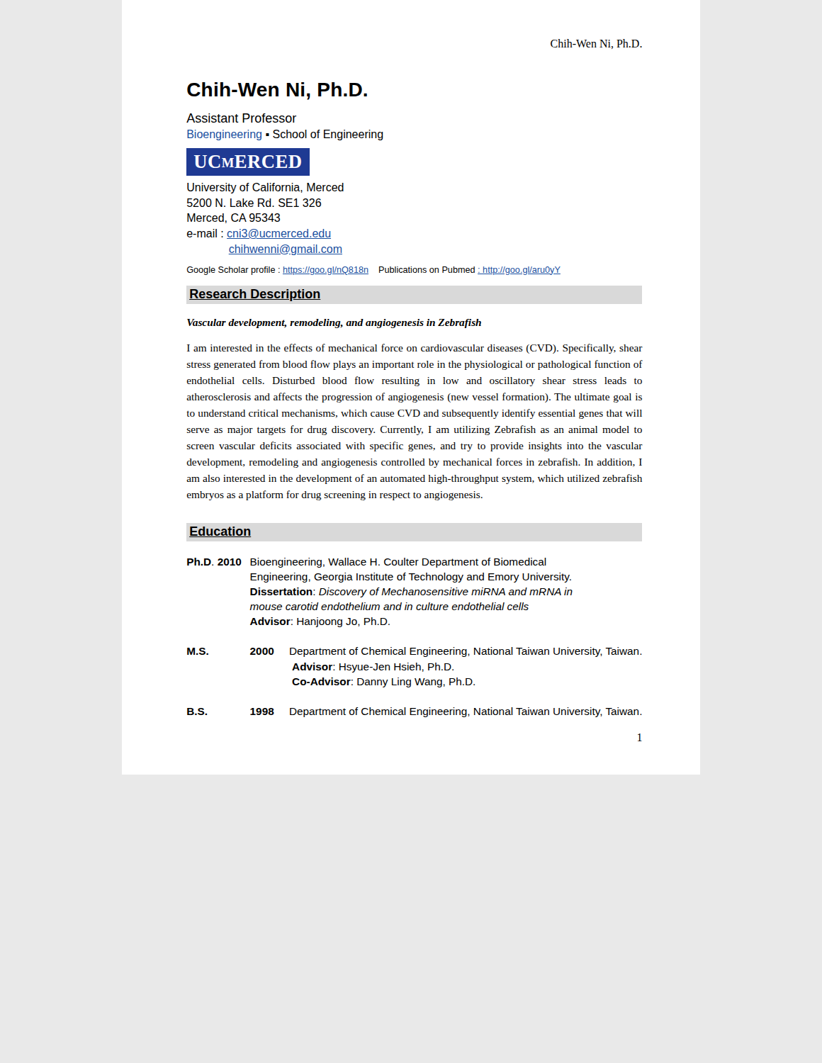Chih-Wen Ni, Ph.D.
Chih-Wen Ni, Ph.D.
Assistant Professor
Bioengineering ▪ School of Engineering
UCMERCED
University of California, Merced
5200 N. Lake Rd. SE1 326
Merced, CA 95343
e-mail : cni3@ucmerced.edu
chihwenni@gmail.com
Google Scholar profile : https://goo.gl/nQ818n Publications on Pubmed : http://goo.gl/aru0yY
Research Description
Vascular development, remodeling, and angiogenesis in Zebrafish
I am interested in the effects of mechanical force on cardiovascular diseases (CVD). Specifically, shear stress generated from blood flow plays an important role in the physiological or pathological function of endothelial cells. Disturbed blood flow resulting in low and oscillatory shear stress leads to atherosclerosis and affects the progression of angiogenesis (new vessel formation). The ultimate goal is to understand critical mechanisms, which cause CVD and subsequently identify essential genes that will serve as major targets for drug discovery. Currently, I am utilizing Zebrafish as an animal model to screen vascular deficits associated with specific genes, and try to provide insights into the vascular development, remodeling and angiogenesis controlled by mechanical forces in zebrafish. In addition, I am also interested in the development of an automated high-throughput system, which utilized zebrafish embryos as a platform for drug screening in respect to angiogenesis.
Education
| Ph.D . 2010 | Bioengineering, Wallace H. Coulter Department of Biomedical Engineering, Georgia Institute of Technology and Emory University. Dissertation : Discovery of Mechanosensitive miRNA and mRNA in mouse carotid endothelium and in culture endothelial cells Advisor : Hanjoong Jo, Ph.D. |
| M.S. | 2000 Department of Chemical Engineering, National Taiwan University, Taiwan. Advisor : Hsyue-Jen Hsieh, Ph.D. Co-Advisor : Danny Ling Wang, Ph.D. |
| B.S. | 1998 Department of Chemical Engineering, National Taiwan University, Taiwan. |
1